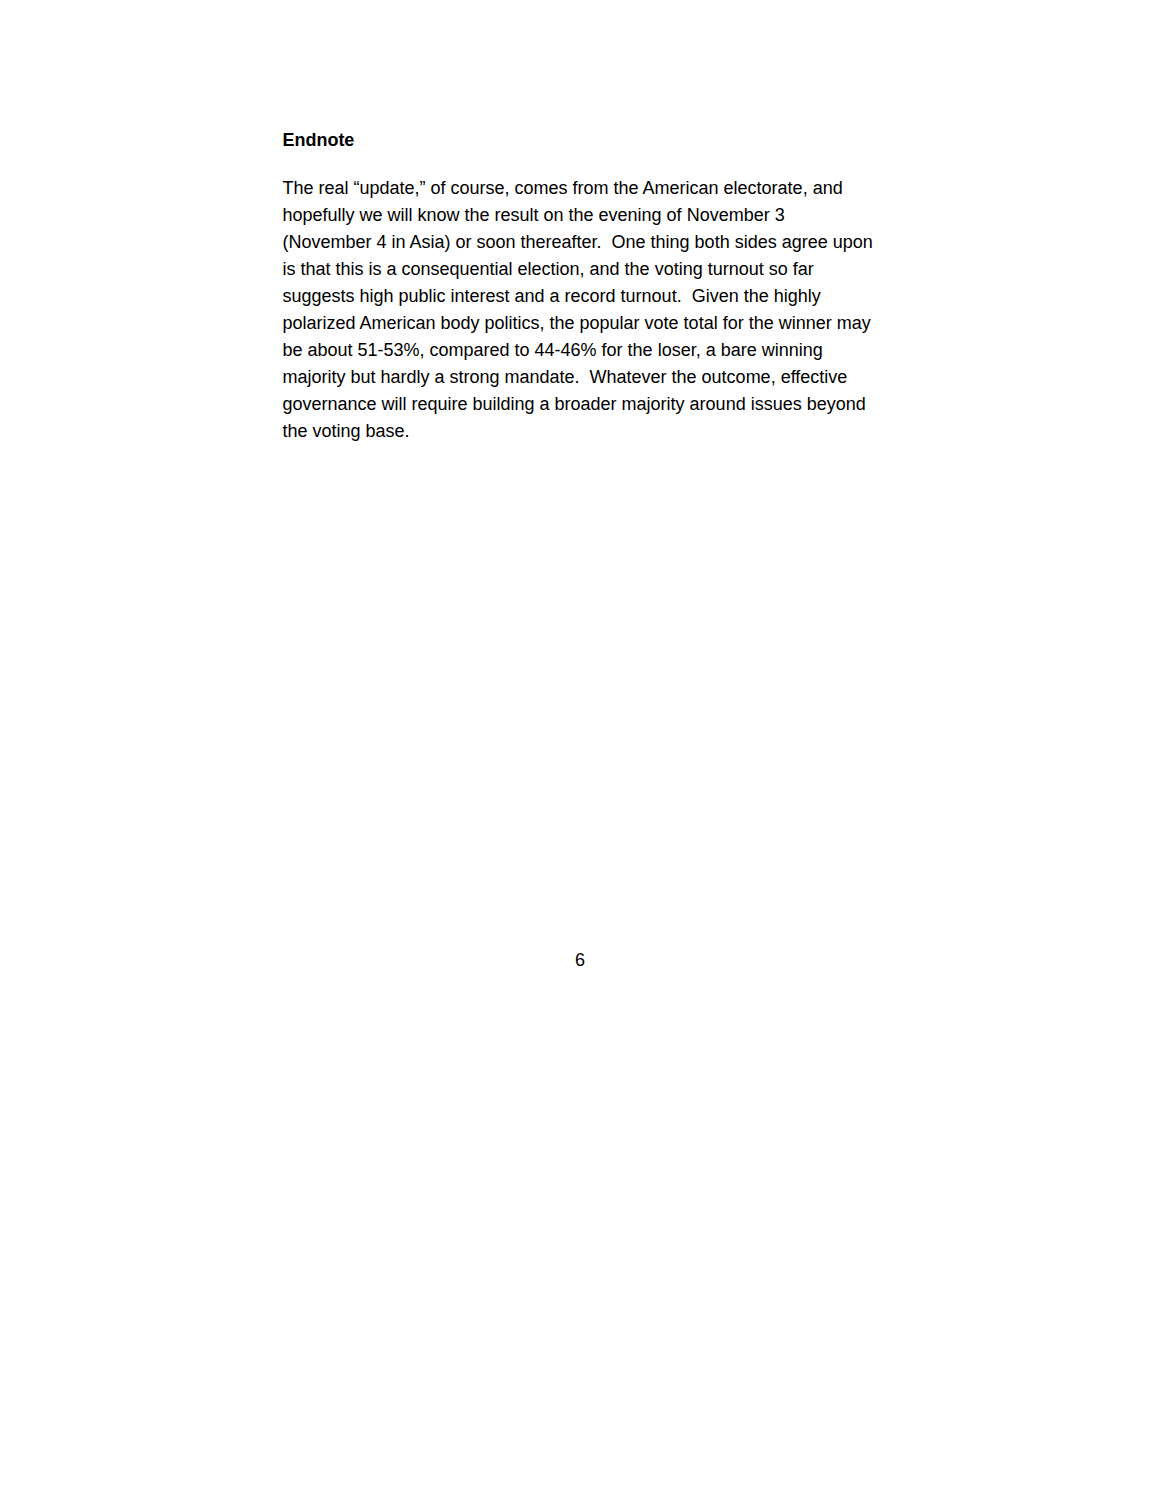Endnote
The real “update,” of course, comes from the American electorate, and hopefully we will know the result on the evening of November 3 (November 4 in Asia) or soon thereafter. One thing both sides agree upon is that this is a consequential election, and the voting turnout so far suggests high public interest and a record turnout. Given the highly polarized American body politics, the popular vote total for the winner may be about 51-53%, compared to 44-46% for the loser, a bare winning majority but hardly a strong mandate. Whatever the outcome, effective governance will require building a broader majority around issues beyond the voting base.
6